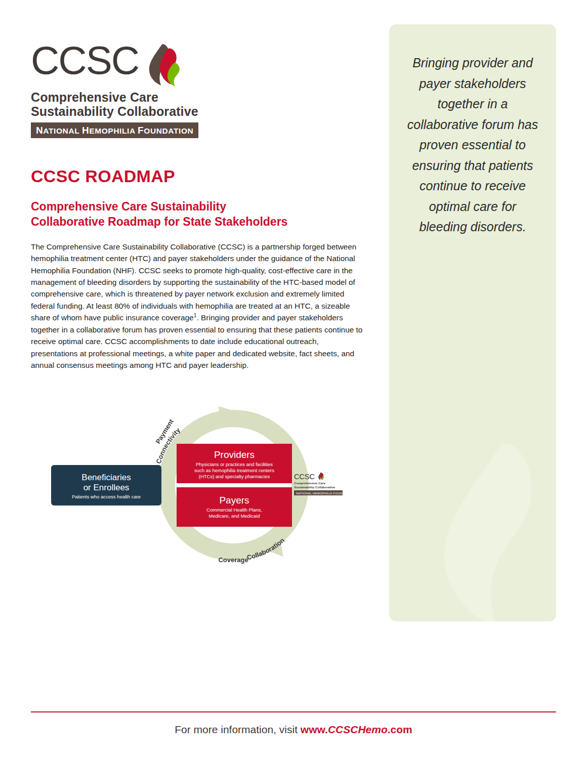CCSC
Comprehensive Care
Sustainability Collaborative
NATIONAL HEMOPHILIA FOUNDATION
CCSC ROADMAP
Comprehensive Care Sustainability
Collaborative Roadmap for State Stakeholders
The Comprehensive Care Sustainability Collaborative (CCSC) is a partnership forged between hemophilia treatment center (HTC) and payer stakeholders under the guidance of the National Hemophilia Foundation (NHF). CCSC seeks to promote high-quality, cost-effective care in the management of bleeding disorders by supporting the sustainability of the HTC-based model of comprehensive care, which is threatened by payer network exclusion and extremely limited federal funding. At least 80% of individuals with hemophilia are treated at an HTC, a sizeable share of whom have public insurance coverage1. Bringing provider and payer stakeholders together in a collaborative forum has proven essential to ensuring that these patients continue to receive optimal care. CCSC accomplishments to date include educational outreach, presentations at professional meetings, a white paper and dedicated website, fact sheets, and annual consensus meetings among HTC and payer leadership.
Providers Physicians or practices and facilities such as hemophilia treatment centers (HTCs) and specialty pharmacies Payers Commercial Health Plans, Medicare, and Medicaid Beneficiaries or Enrollees Patients who access health care Connectivity Collaboration Coverage Payment CCSC Comprehensive Care Sustainability Collaborative NATIONAL HEMOPHILIA FOUNDATION
Bringing provider and payer stakeholders together in a collaborative forum has proven essential to ensuring that patients continue to receive optimal care for bleeding disorders.
For more information, visit www.CCSCHemo.com